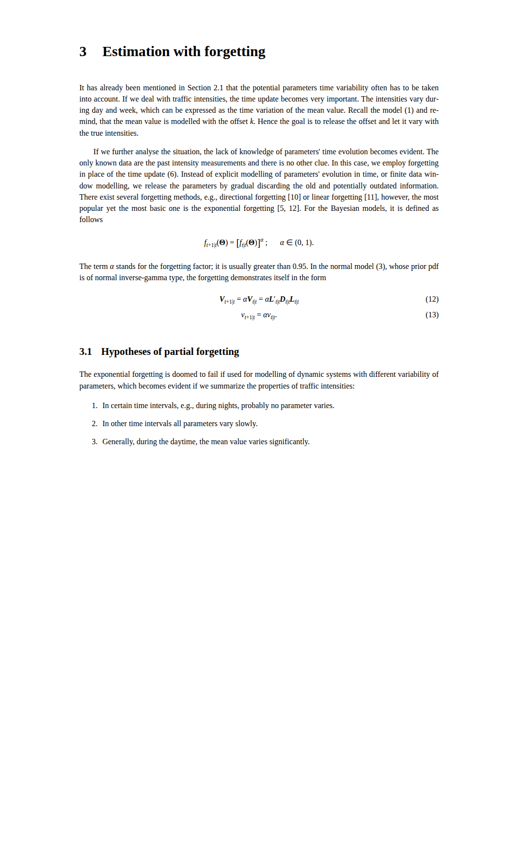3 Estimation with forgetting
It has already been mentioned in Section 2.1 that the potential parameters time variability often has to be taken into account. If we deal with traffic intensities, the time update becomes very important. The intensities vary during day and week, which can be expressed as the time variation of the mean value. Recall the model (1) and remind, that the mean value is modelled with the offset k. Hence the goal is to release the offset and let it vary with the true intensities.
If we further analyse the situation, the lack of knowledge of parameters' time evolution becomes evident. The only known data are the past intensity measurements and there is no other clue. In this case, we employ forgetting in place of the time update (6). Instead of explicit modelling of parameters' evolution in time, or finite data window modelling, we release the parameters by gradual discarding the old and potentially outdated information. There exist several forgetting methods, e.g., directional forgetting [10] or linear forgetting [11], however, the most popular yet the most basic one is the exponential forgetting [5, 12]. For the Bayesian models, it is defined as follows
ft+1|t(Θ) = [ft|t(Θ)]α ; α ∈ (0, 1).
The term α stands for the forgetting factor; it is usually greater than 0.95. In the normal model (3), whose prior pdf is of normal inverse-gamma type, the forgetting demonstrates itself in the form
Vt+1|t = αVt|t = αL′t|tDt|tLt|t
(12)
νt+1|t = ανt|t.
(13)
3.1 Hypotheses of partial forgetting
The exponential forgetting is doomed to fail if used for modelling of dynamic systems with different variability of parameters, which becomes evident if we summarize the properties of traffic intensities:
In certain time intervals, e.g., during nights, probably no parameter varies.
In other time intervals all parameters vary slowly.
Generally, during the daytime, the mean value varies significantly.
Page 6 (of 11)